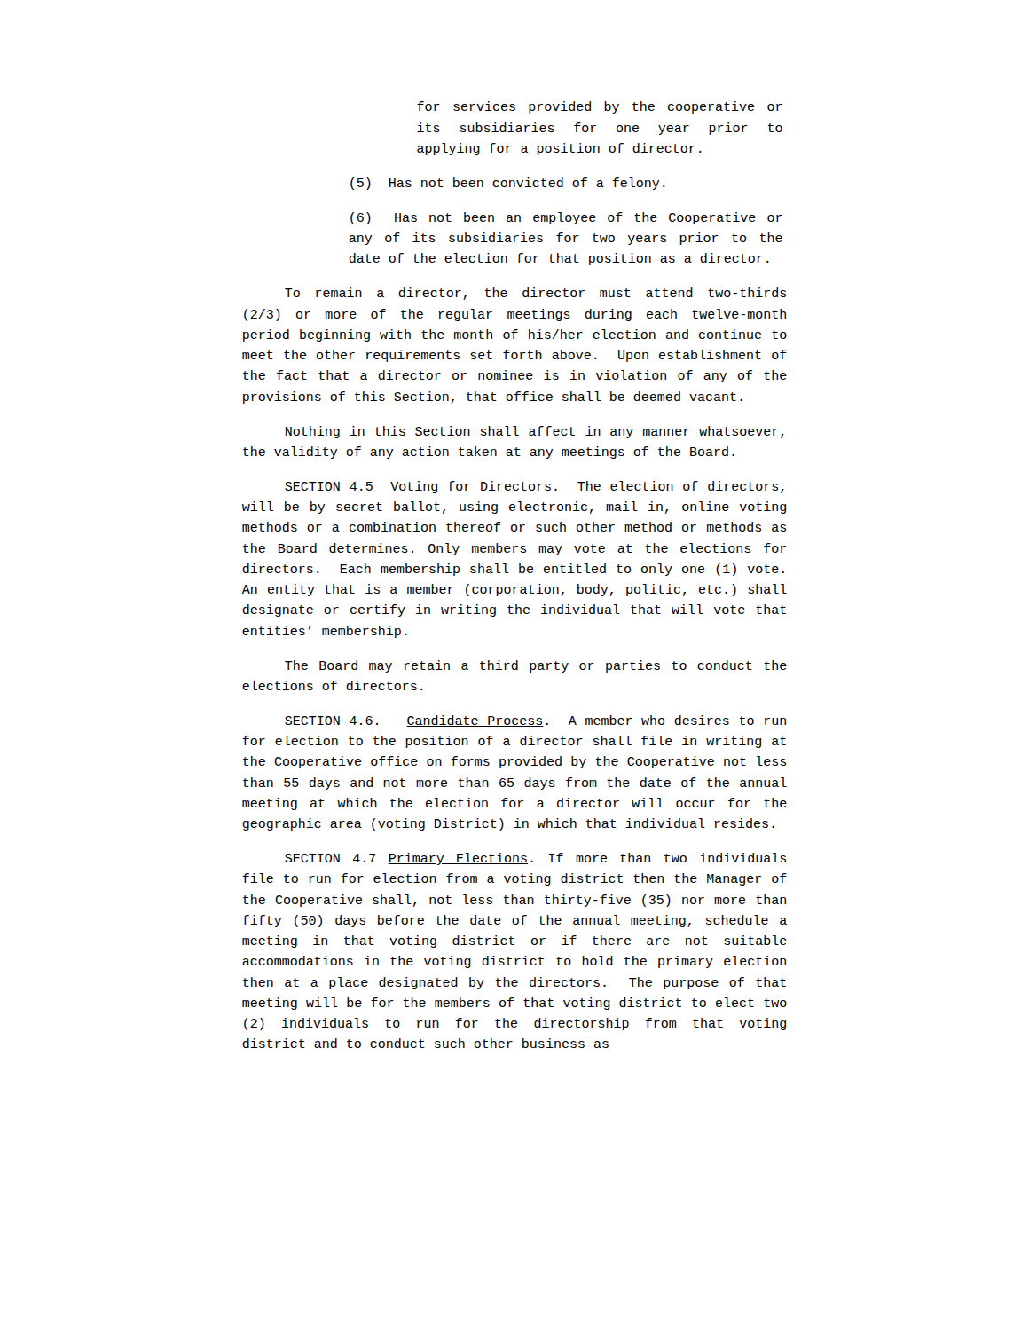for services provided by the cooperative or its subsidiaries for one year prior to applying for a position of director.
(5) Has not been convicted of a felony.
(6) Has not been an employee of the Cooperative or any of its subsidiaries for two years prior to the date of the election for that position as a director.
To remain a director, the director must attend two-thirds (2/3) or more of the regular meetings during each twelve-month period beginning with the month of his/her election and continue to meet the other requirements set forth above. Upon establishment of the fact that a director or nominee is in violation of any of the provisions of this Section, that office shall be deemed vacant.
Nothing in this Section shall affect in any manner whatsoever, the validity of any action taken at any meetings of the Board.
SECTION 4.5 Voting for Directors. The election of directors, will be by secret ballot, using electronic, mail in, online voting methods or a combination thereof or such other method or methods as the Board determines. Only members may vote at the elections for directors. Each membership shall be entitled to only one (1) vote. An entity that is a member (corporation, body, politic, etc.) shall designate or certify in writing the individual that will vote that entities’ membership.
The Board may retain a third party or parties to conduct the elections of directors.
SECTION 4.6. Candidate Process. A member who desires to run for election to the position of a director shall file in writing at the Cooperative office on forms provided by the Cooperative not less than 55 days and not more than 65 days from the date of the annual meeting at which the election for a director will occur for the geographic area (voting District) in which that individual resides.
SECTION 4.7 Primary Elections. If more than two individuals file to run for election from a voting district then the Manager of the Cooperative shall, not less than thirty-five (35) nor more than fifty (50) days before the date of the annual meeting, schedule a meeting in that voting district or if there are not suitable accommodations in the voting district to hold the primary election then at a place designated by the directors. The purpose of that meeting will be for the members of that voting district to elect two (2) individuals to run for the directorship from that voting district and to conduct such other business as